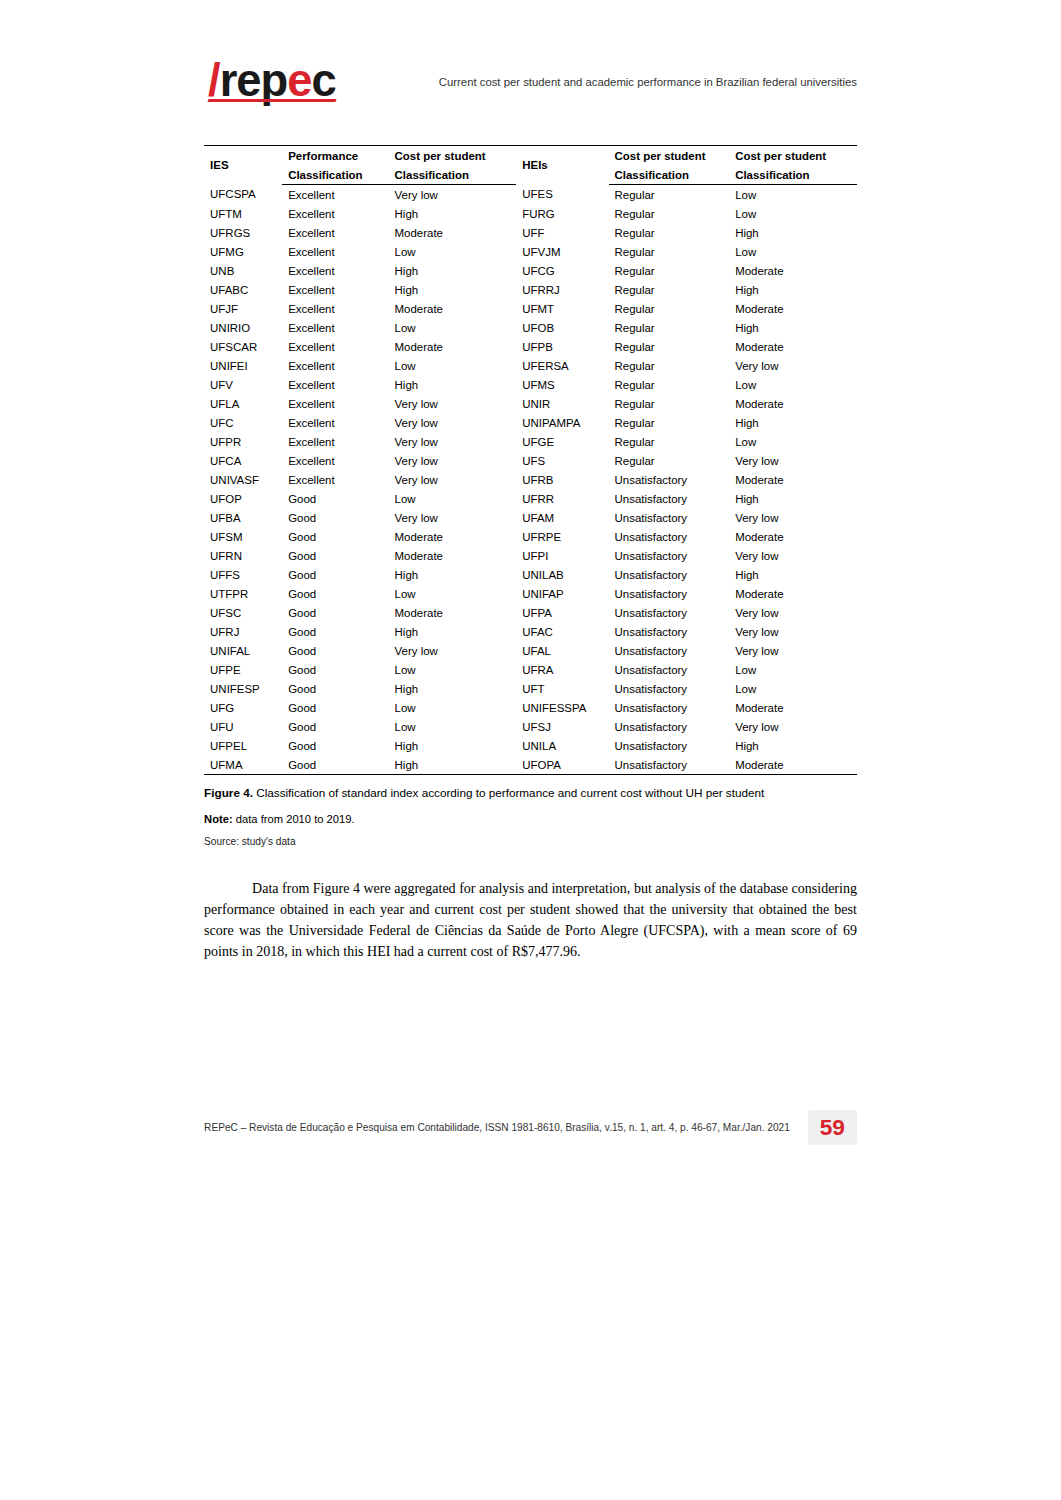/repec
Current cost per student and academic performance in Brazilian federal universities
| IES | Performance | Cost per student | HEIs | Cost per student | Cost per student |
| --- | --- | --- | --- | --- | --- |
| Classification | Classification | Classification | Classification |
| UFCSPA | Excellent | Very low | UFES | Regular | Low |
| UFTM | Excellent | High | FURG | Regular | Low |
| UFRGS | Excellent | Moderate | UFF | Regular | High |
| UFMG | Excellent | Low | UFVJM | Regular | Low |
| UNB | Excellent | High | UFCG | Regular | Moderate |
| UFABC | Excellent | High | UFRRJ | Regular | High |
| UFJF | Excellent | Moderate | UFMT | Regular | Moderate |
| UNIRIO | Excellent | Low | UFOB | Regular | High |
| UFSCAR | Excellent | Moderate | UFPB | Regular | Moderate |
| UNIFEI | Excellent | Low | UFERSA | Regular | Very low |
| UFV | Excellent | High | UFMS | Regular | Low |
| UFLA | Excellent | Very low | UNIR | Regular | Moderate |
| UFC | Excellent | Very low | UNIPAMPA | Regular | High |
| UFPR | Excellent | Very low | UFGE | Regular | Low |
| UFCA | Excellent | Very low | UFS | Regular | Very low |
| UNIVASF | Excellent | Very low | UFRB | Unsatisfactory | Moderate |
| UFOP | Good | Low | UFRR | Unsatisfactory | High |
| UFBA | Good | Very low | UFAM | Unsatisfactory | Very low |
| UFSM | Good | Moderate | UFRPE | Unsatisfactory | Moderate |
| UFRN | Good | Moderate | UFPI | Unsatisfactory | Very low |
| UFFS | Good | High | UNILAB | Unsatisfactory | High |
| UTFPR | Good | Low | UNIFAP | Unsatisfactory | Moderate |
| UFSC | Good | Moderate | UFPA | Unsatisfactory | Very low |
| UFRJ | Good | High | UFAC | Unsatisfactory | Very low |
| UNIFAL | Good | Very low | UFAL | Unsatisfactory | Very low |
| UFPE | Good | Low | UFRA | Unsatisfactory | Low |
| UNIFESP | Good | High | UFT | Unsatisfactory | Low |
| UFG | Good | Low | UNIFESSPA | Unsatisfactory | Moderate |
| UFU | Good | Low | UFSJ | Unsatisfactory | Very low |
| UFPEL | Good | High | UNILA | Unsatisfactory | High |
| UFMA | Good | High | UFOPA | Unsatisfactory | Moderate |
Figure 4. Classification of standard index according to performance and current cost without UH per student
Note: data from 2010 to 2019.
Source: study's data
Data from Figure 4 were aggregated for analysis and interpretation, but analysis of the database considering performance obtained in each year and current cost per student showed that the university that obtained the best score was the Universidade Federal de Ciências da Saúde de Porto Alegre (UFCSPA), with a mean score of 69 points in 2018, in which this HEI had a current cost of R$7,477.96.
REPeC – Revista de Educação e Pesquisa em Contabilidade, ISSN 1981-8610, Brasília, v.15, n. 1, art. 4, p. 46-67, Mar./Jan. 2021
59